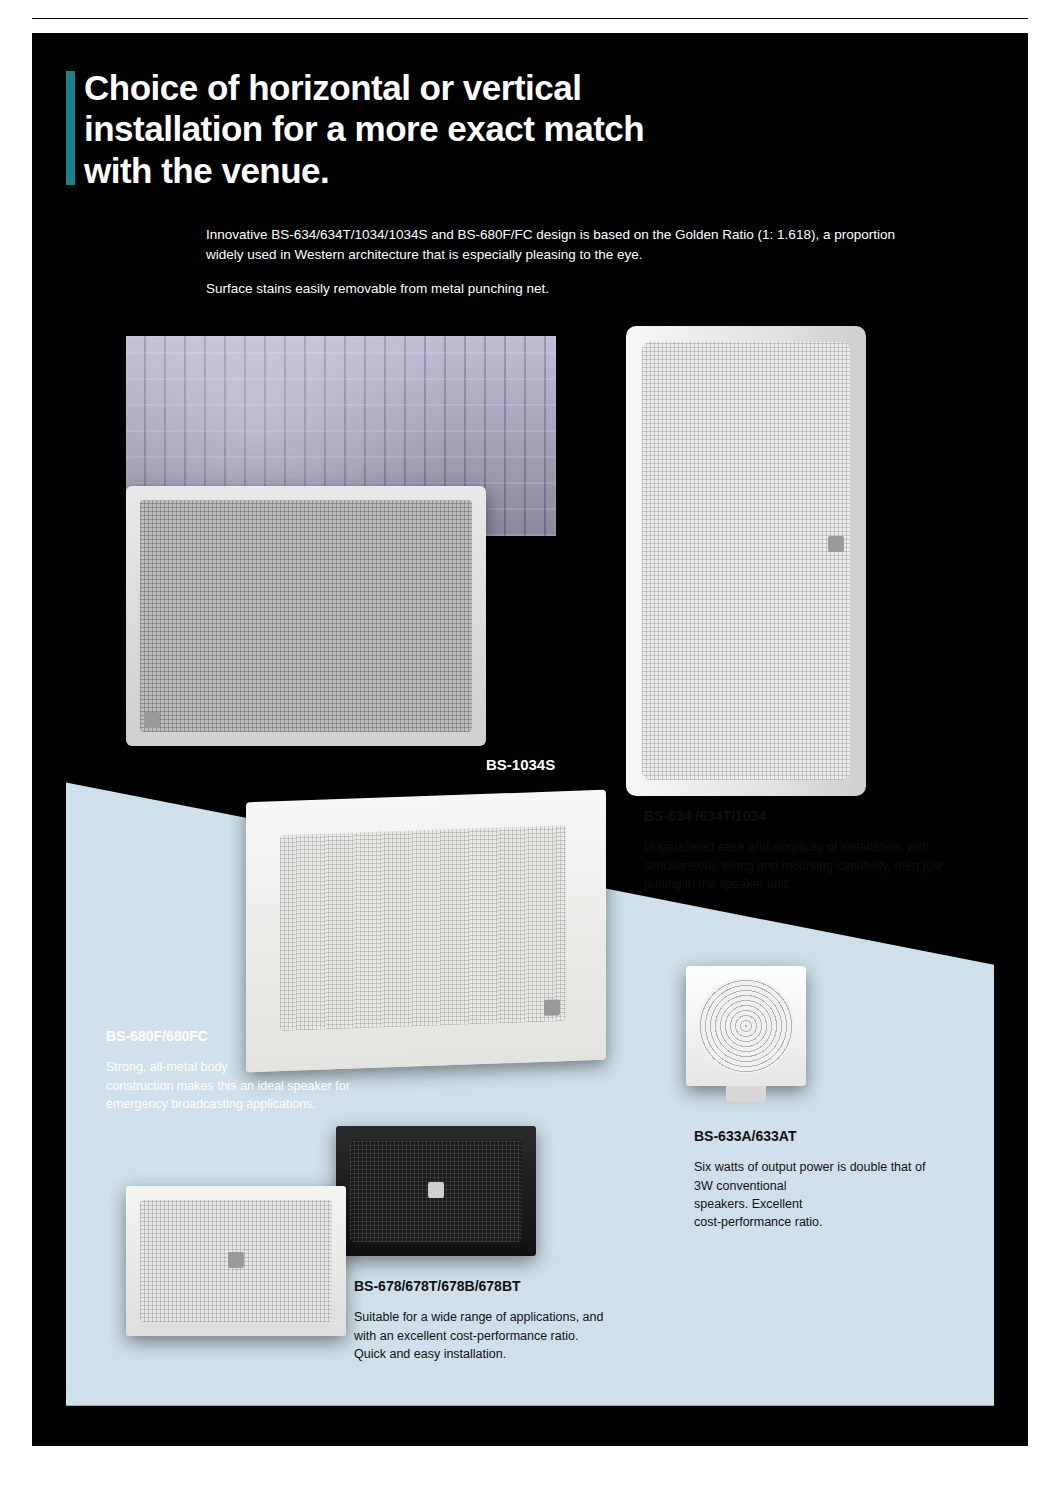Choice of horizontal or vertical
installation for a more exact match
with the venue.
Innovative BS-634/634T/1034/1034S and BS-680F/FC design is based on the Golden Ratio (1: 1.618), a proportion widely used in Western architecture that is especially pleasing to the eye.
Surface stains easily removable from metal punching net.
BS-1034S
BS-634 /634T/1034
Unparalleled ease and simplicity of installation, with simultaneous wiring and mounting capability, then just putting in the speaker unit.
BS-680F/680FC
Strong, all-metal body
construction makes this an ideal speaker for emergency broadcasting applications.
BS-633A/633AT
Six watts of output power is double that of 3W conventional
speakers. Excellent
cost-performance ratio.
BS-678/678T/678B/678BT
Suitable for a wide range of applications, and with an excellent cost-performance ratio.
Quick and easy installation.